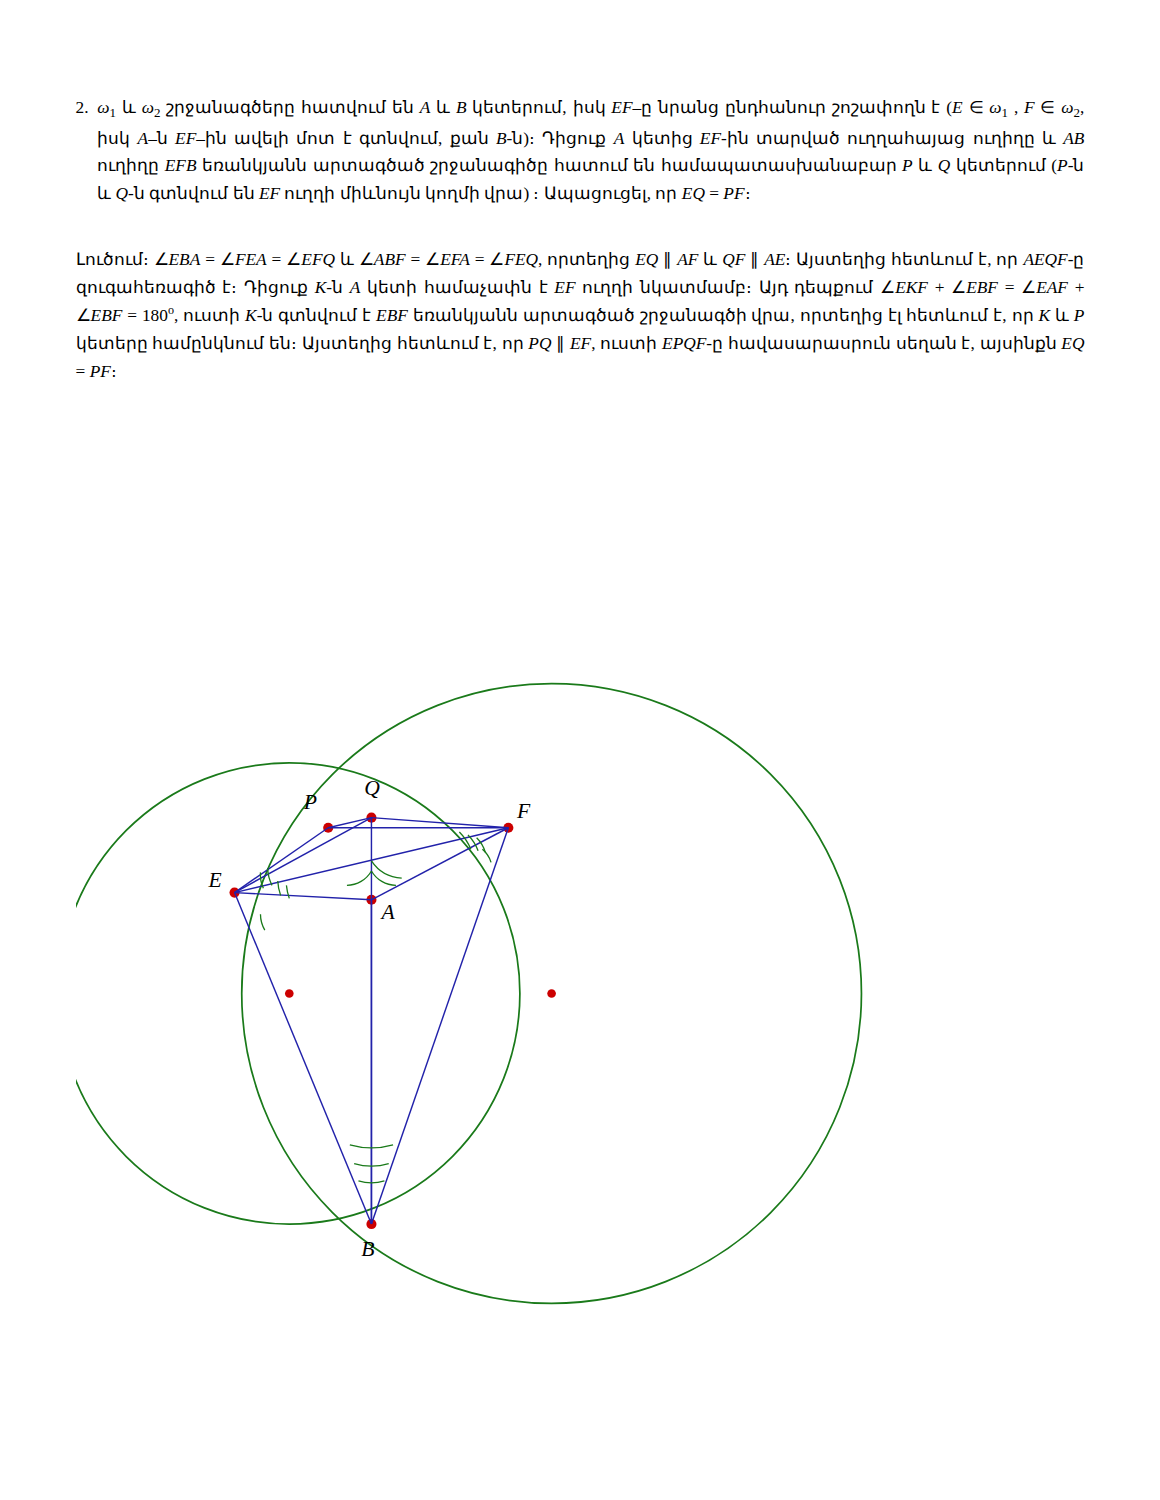2.
ω1 և ω2 շրջանագծերը հատվում են A և B կետերում, իսկ EF–ը նրանց ընդհանուր շոշափողն է (E ∈ ω1 , F ∈ ω2, իսկ A–ն EF–ին ավելի մոտ է գտնվում, քան B-ն)։ Դիցուք A կետից EF-ին տարված ուղղահայաց ուղիղը և AB ուղիղը EFB եռանկյանն արտագծած շրջանագիծը հատում են համապատասխանաբար P և Q կետերում (P-ն և Q-ն գտնվում են EF ուղղի միևնույն կողմի վրա) ։ Ապացուցել, որ EQ = PF։
Լուծում։ ∠EBA = ∠FEA = ∠EFQ և ∠ABF = ∠EFA = ∠FEQ, որտեղից EQ ∥ AF և QF ∥ AE։ Այստեղից հետևում է, որ AEQF-ը զուգահեռագիծ է։ Դիցուք K-ն A կետի համաչափն է EF ուղղի նկատմամբ։ Այդ դեպքում ∠EKF + ∠EBF = ∠EAF + ∠EBF = 180o, ուստի K-ն գտնվում է EBF եռանկյանն արտագծած շրջանագծի վրա, որտեղից էլ հետևում է, որ K և P կետերը համընկնում են։ Այստեղից հետևում է, որ PQ ∥ EF, ուստի EPQF-ը հավասարասրուն սեղան է, այսինքն EQ = PF։
E F A B P Q